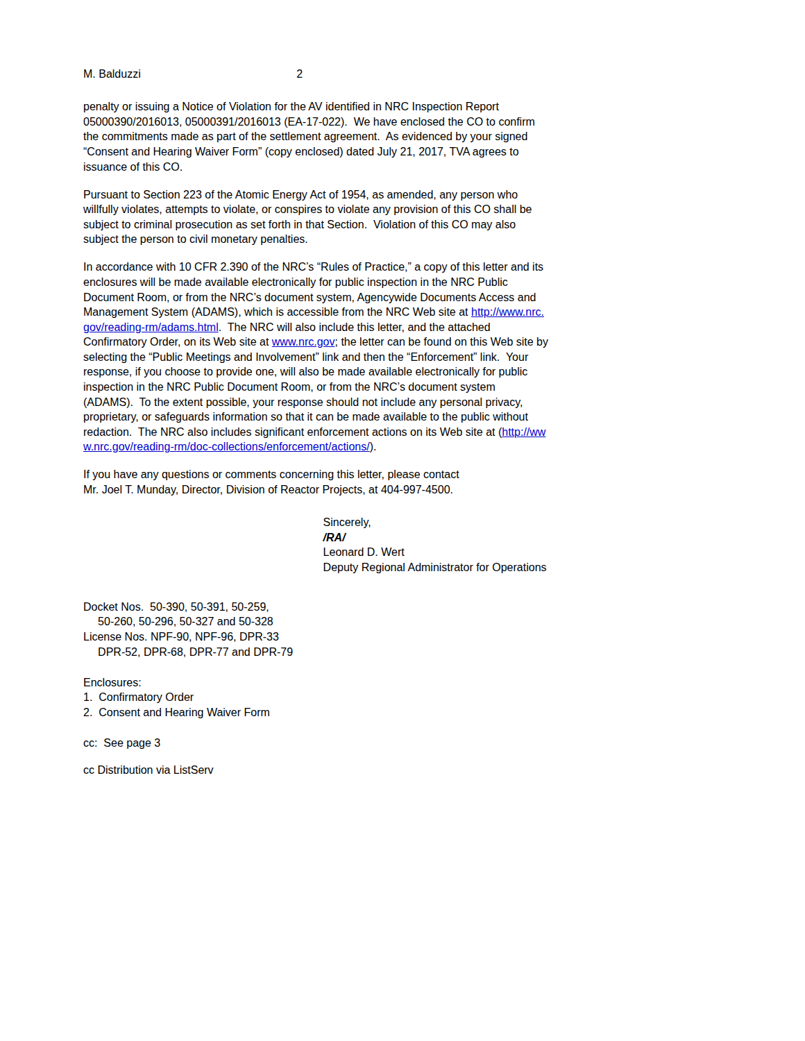M. Balduzzi
2
penalty or issuing a Notice of Violation for the AV identified in NRC Inspection Report 05000390/2016013, 05000391/2016013 (EA-17-022). We have enclosed the CO to confirm the commitments made as part of the settlement agreement. As evidenced by your signed “Consent and Hearing Waiver Form” (copy enclosed) dated July 21, 2017, TVA agrees to issuance of this CO.
Pursuant to Section 223 of the Atomic Energy Act of 1954, as amended, any person who willfully violates, attempts to violate, or conspires to violate any provision of this CO shall be subject to criminal prosecution as set forth in that Section. Violation of this CO may also subject the person to civil monetary penalties.
In accordance with 10 CFR 2.390 of the NRC’s “Rules of Practice,” a copy of this letter and its enclosures will be made available electronically for public inspection in the NRC Public Document Room, or from the NRC’s document system, Agencywide Documents Access and Management System (ADAMS), which is accessible from the NRC Web site at http://www.nrc.gov/reading-rm/adams.html. The NRC will also include this letter, and the attached Confirmatory Order, on its Web site at www.nrc.gov; the letter can be found on this Web site by selecting the “Public Meetings and Involvement” link and then the “Enforcement” link. Your response, if you choose to provide one, will also be made available electronically for public inspection in the NRC Public Document Room, or from the NRC’s document system (ADAMS). To the extent possible, your response should not include any personal privacy, proprietary, or safeguards information so that it can be made available to the public without redaction. The NRC also includes significant enforcement actions on its Web site at (http://www.nrc.gov/reading-rm/doc-collections/enforcement/actions/).
If you have any questions or comments concerning this letter, please contact
Mr. Joel T. Munday, Director, Division of Reactor Projects, at 404-997-4500.
Sincerely,
/RA/
Leonard D. Wert
Deputy Regional Administrator for Operations
Docket Nos. 50-390, 50-391, 50-259,
50-260, 50-296, 50-327 and 50-328
License Nos. NPF-90, NPF-96, DPR-33
DPR-52, DPR-68, DPR-77 and DPR-79
Enclosures:
1. Confirmatory Order
2. Consent and Hearing Waiver Form
cc: See page 3
cc Distribution via ListServ